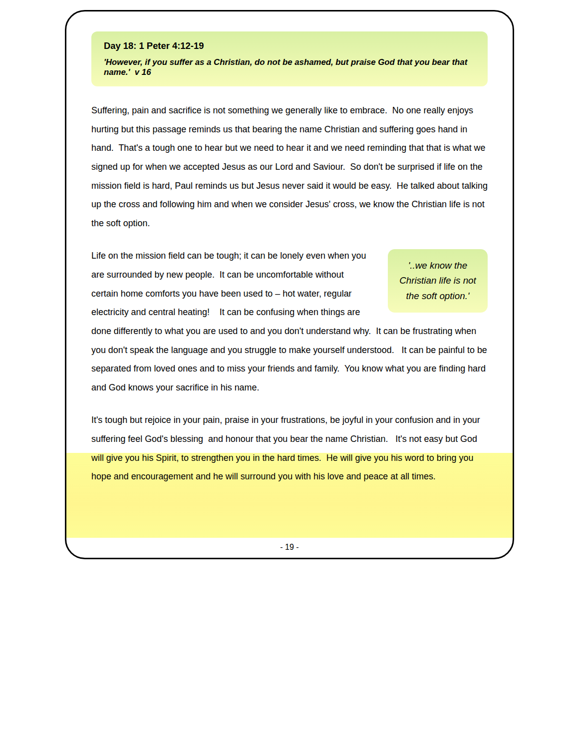Day 18: 1 Peter 4:12-19
'However, if you suffer as a Christian, do not be ashamed, but praise God that you bear that name.' v 16
Suffering, pain and sacrifice is not something we generally like to embrace. No one really enjoys hurting but this passage reminds us that bearing the name Christian and suffering goes hand in hand. That's a tough one to hear but we need to hear it and we need reminding that that is what we signed up for when we accepted Jesus as our Lord and Saviour. So don't be surprised if life on the mission field is hard, Paul reminds us but Jesus never said it would be easy. He talked about talking up the cross and following him and when we consider Jesus' cross, we know the Christian life is not the soft option.
'..we know the Christian life is not the soft option.'
Life on the mission field can be tough; it can be lonely even when you are surrounded by new people. It can be uncomfortable without certain home comforts you have been used to – hot water, regular electricity and central heating! It can be confusing when things are done differently to what you are used to and you don't understand why. It can be frustrating when you don't speak the language and you struggle to make yourself understood. It can be painful to be separated from loved ones and to miss your friends and family. You know what you are finding hard and God knows your sacrifice in his name.
It's tough but rejoice in your pain, praise in your frustrations, be joyful in your confusion and in your suffering feel God's blessing and honour that you bear the name Christian. It's not easy but God will give you his Spirit, to strengthen you in the hard times. He will give you his word to bring you hope and encouragement and he will surround you with his love and peace at all times.
- 19 -